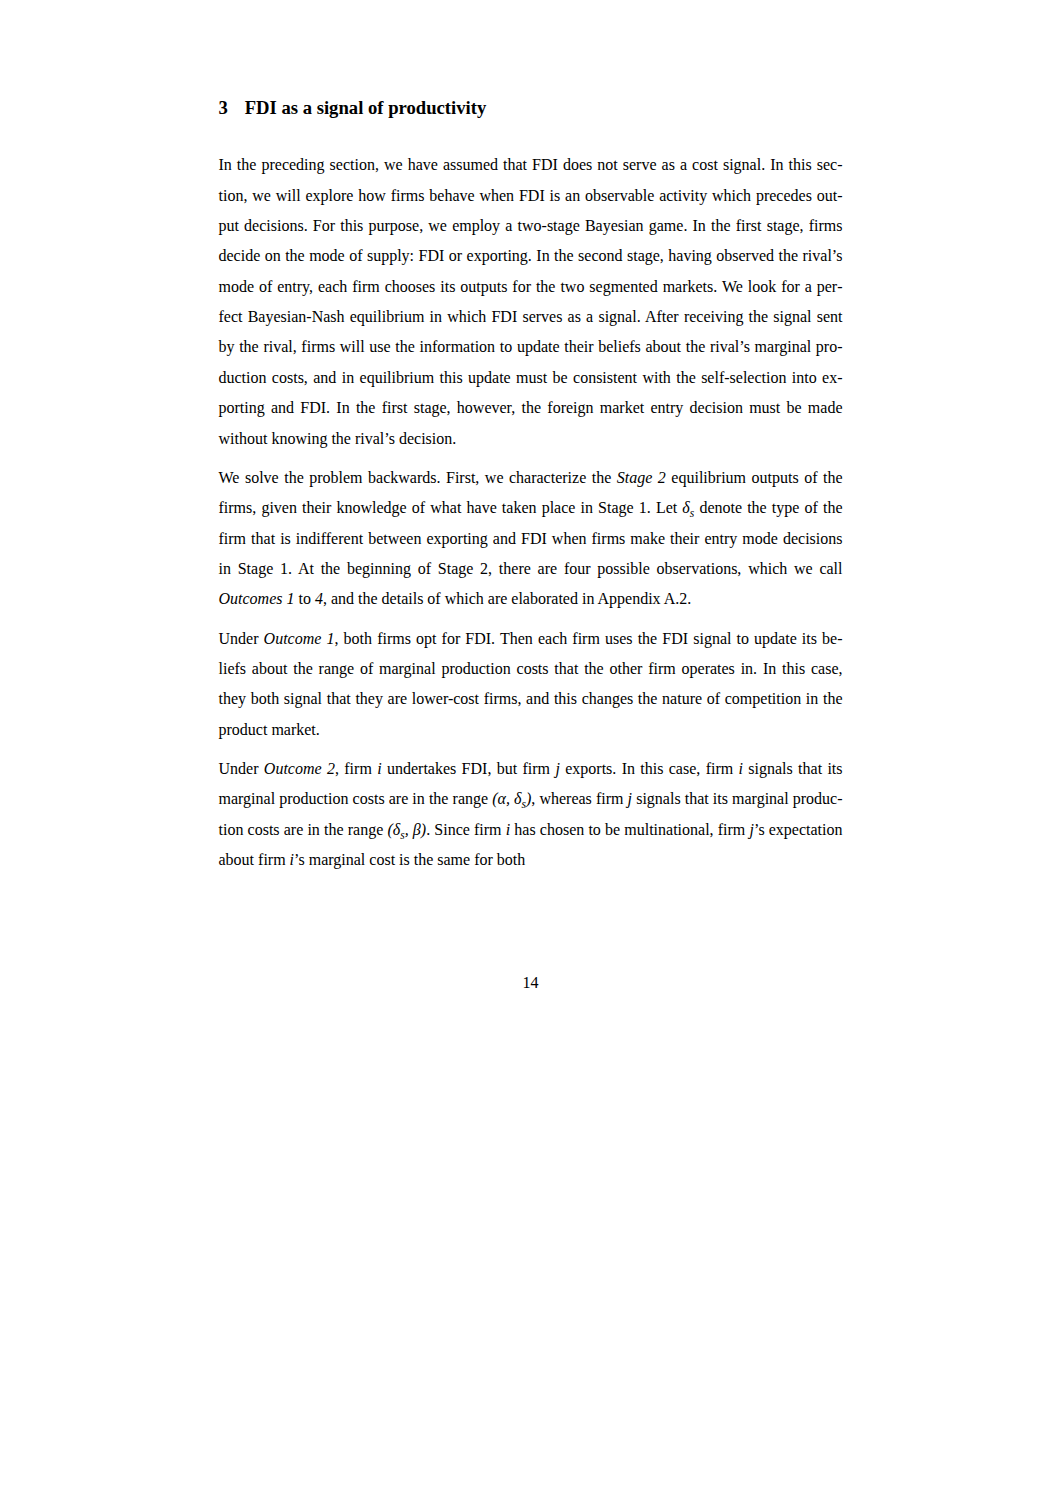3 FDI as a signal of productivity
In the preceding section, we have assumed that FDI does not serve as a cost signal. In this section, we will explore how firms behave when FDI is an observable activity which precedes output decisions. For this purpose, we employ a two-stage Bayesian game. In the first stage, firms decide on the mode of supply: FDI or exporting. In the second stage, having observed the rival’s mode of entry, each firm chooses its outputs for the two segmented markets. We look for a perfect Bayesian-Nash equilibrium in which FDI serves as a signal. After receiving the signal sent by the rival, firms will use the information to update their beliefs about the rival’s marginal production costs, and in equilibrium this update must be consistent with the self-selection into exporting and FDI. In the first stage, however, the foreign market entry decision must be made without knowing the rival’s decision.
We solve the problem backwards. First, we characterize the Stage 2 equilibrium outputs of the firms, given their knowledge of what have taken place in Stage 1. Let δs denote the type of the firm that is indifferent between exporting and FDI when firms make their entry mode decisions in Stage 1. At the beginning of Stage 2, there are four possible observations, which we call Outcomes 1 to 4, and the details of which are elaborated in Appendix A.2.
Under Outcome 1, both firms opt for FDI. Then each firm uses the FDI signal to update its beliefs about the range of marginal production costs that the other firm operates in. In this case, they both signal that they are lower-cost firms, and this changes the nature of competition in the product market.
Under Outcome 2, firm i undertakes FDI, but firm j exports. In this case, firm i signals that its marginal production costs are in the range (α, δs), whereas firm j signals that its marginal production costs are in the range (δs, β). Since firm i has chosen to be multinational, firm j’s expectation about firm i’s marginal cost is the same for both
14